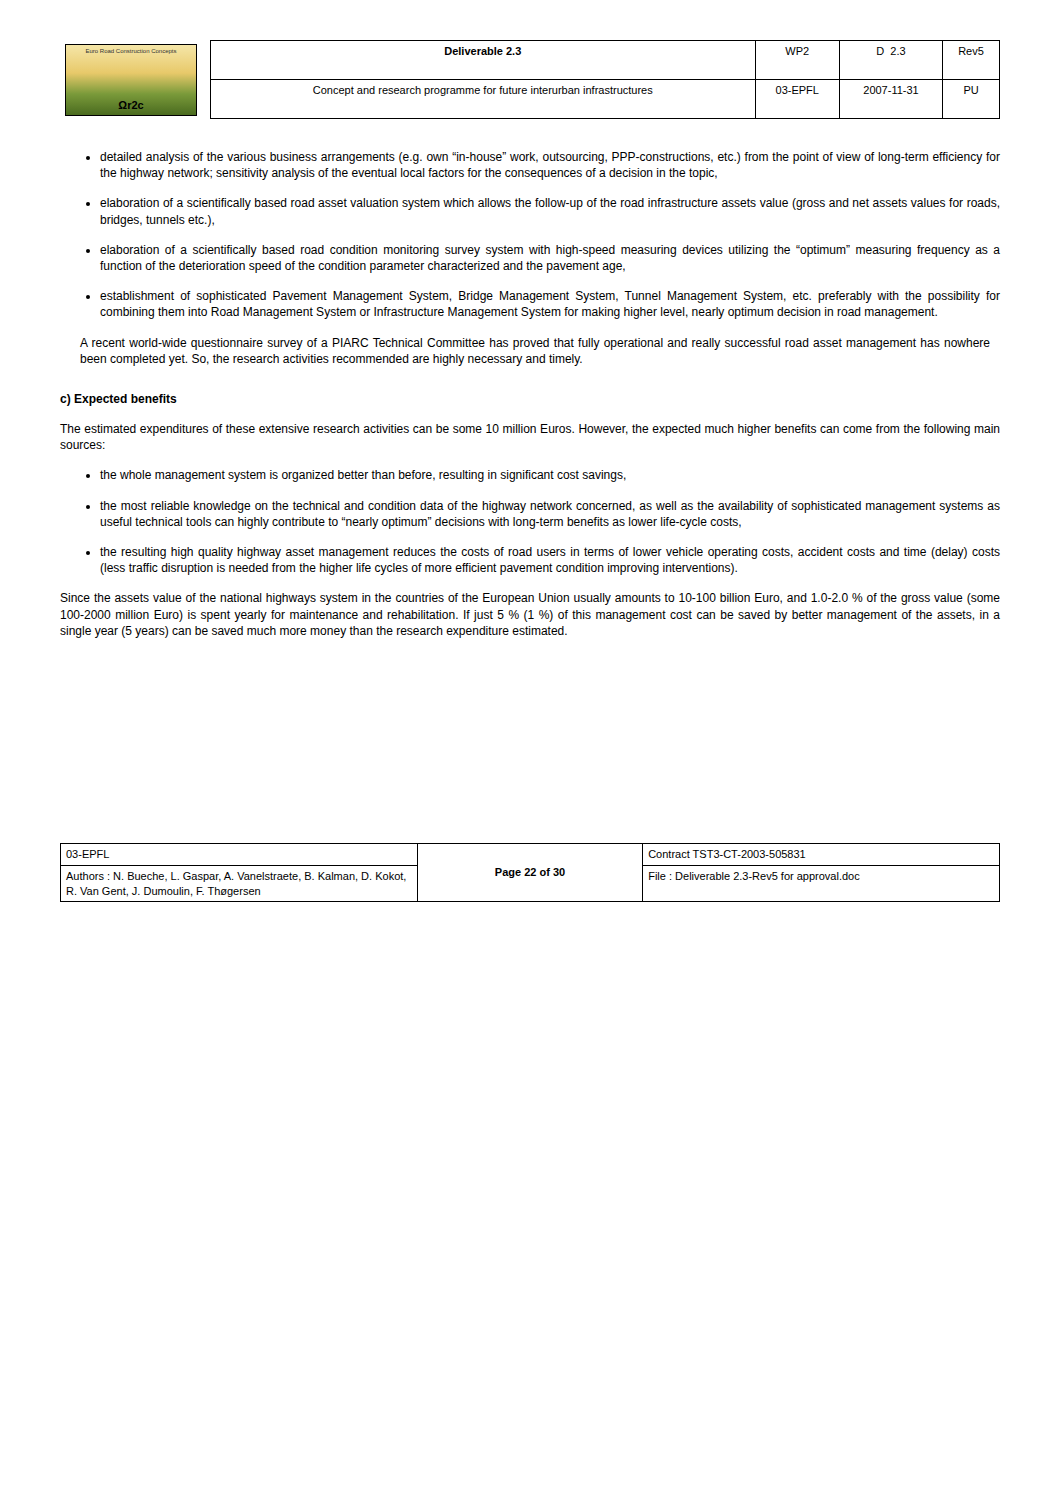| Euro Road Construction Concepts Ωr2c | Deliverable 2.3 | WP2 | D 2.3 | Rev5 |
| Concept and research programme for future interurban infrastructures | 03-EPFL | 2007-11-31 | PU |
detailed analysis of the various business arrangements (e.g. own “in-house” work, outsourcing, PPP-constructions, etc.) from the point of view of long-term efficiency for the highway network; sensitivity analysis of the eventual local factors for the consequences of a decision in the topic,
elaboration of a scientifically based road asset valuation system which allows the follow-up of the road infrastructure assets value (gross and net assets values for roads, bridges, tunnels etc.),
elaboration of a scientifically based road condition monitoring survey system with high-speed measuring devices utilizing the “optimum” measuring frequency as a function of the deterioration speed of the condition parameter characterized and the pavement age,
establishment of sophisticated Pavement Management System, Bridge Management System, Tunnel Management System, etc. preferably with the possibility for combining them into Road Management System or Infrastructure Management System for making higher level, nearly optimum decision in road management.
A recent world-wide questionnaire survey of a PIARC Technical Committee has proved that fully operational and really successful road asset management has nowhere been completed yet. So, the research activities recommended are highly necessary and timely.
c) Expected benefits
The estimated expenditures of these extensive research activities can be some 10 million Euros. However, the expected much higher benefits can come from the following main sources:
the whole management system is organized better than before, resulting in significant cost savings,
the most reliable knowledge on the technical and condition data of the highway network concerned, as well as the availability of sophisticated management systems as useful technical tools can highly contribute to “nearly optimum” decisions with long-term benefits as lower life-cycle costs,
the resulting high quality highway asset management reduces the costs of road users in terms of lower vehicle operating costs, accident costs and time (delay) costs (less traffic disruption is needed from the higher life cycles of more efficient pavement condition improving interventions).
Since the assets value of the national highways system in the countries of the European Union usually amounts to 10-100 billion Euro, and 1.0-2.0 % of the gross value (some 100-2000 million Euro) is spent yearly for maintenance and rehabilitation. If just 5 % (1 %) of this management cost can be saved by better management of the assets, in a single year (5 years) can be saved much more money than the research expenditure estimated.
| 03-EPFL | Page 22 of 30 | Contract TST3-CT-2003-505831 |
| Authors : N. Bueche, L. Gaspar, A. Vanelstraete, B. Kalman, D. Kokot, R. Van Gent, J. Dumoulin, F. Thøgersen | File : Deliverable 2.3-Rev5 for approval.doc |